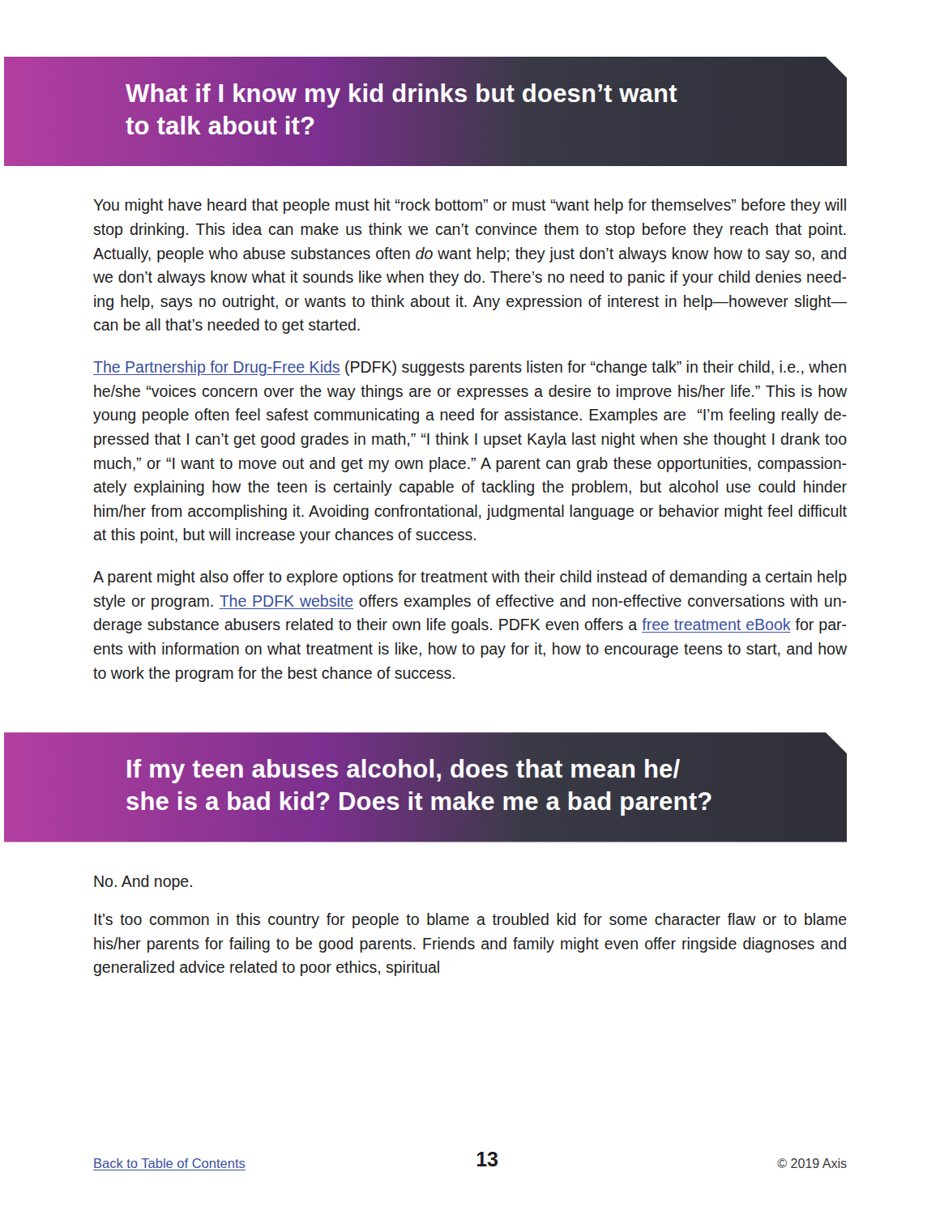What if I know my kid drinks but doesn’t want to talk about it?
You might have heard that people must hit “rock bottom” or must “want help for themselves” before they will stop drinking. This idea can make us think we can’t convince them to stop before they reach that point. Actually, people who abuse substances often do want help; they just don’t always know how to say so, and we don’t always know what it sounds like when they do. There’s no need to panic if your child denies needing help, says no outright, or wants to think about it. Any expression of interest in help—however slight—can be all that’s needed to get started.
The Partnership for Drug-Free Kids (PDFK) suggests parents listen for “change talk” in their child, i.e., when he/she “voices concern over the way things are or expresses a desire to improve his/her life.” This is how young people often feel safest communicating a need for assistance. Examples are “I’m feeling really depressed that I can’t get good grades in math,” “I think I upset Kayla last night when she thought I drank too much,” or “I want to move out and get my own place.” A parent can grab these opportunities, compassionately explaining how the teen is certainly capable of tackling the problem, but alcohol use could hinder him/her from accomplishing it. Avoiding confrontational, judgmental language or behavior might feel difficult at this point, but will increase your chances of success.
A parent might also offer to explore options for treatment with their child instead of demanding a certain help style or program. The PDFK website offers examples of effective and non-effective conversations with underage substance abusers related to their own life goals. PDFK even offers a free treatment eBook for parents with information on what treatment is like, how to pay for it, how to encourage teens to start, and how to work the program for the best chance of success.
If my teen abuses alcohol, does that mean he/ she is a bad kid? Does it make me a bad parent?
No. And nope.
It’s too common in this country for people to blame a troubled kid for some character flaw or to blame his/her parents for failing to be good parents. Friends and family might even offer ringside diagnoses and generalized advice related to poor ethics, spiritual
Back to Table of Contents
13
© 2019 Axis